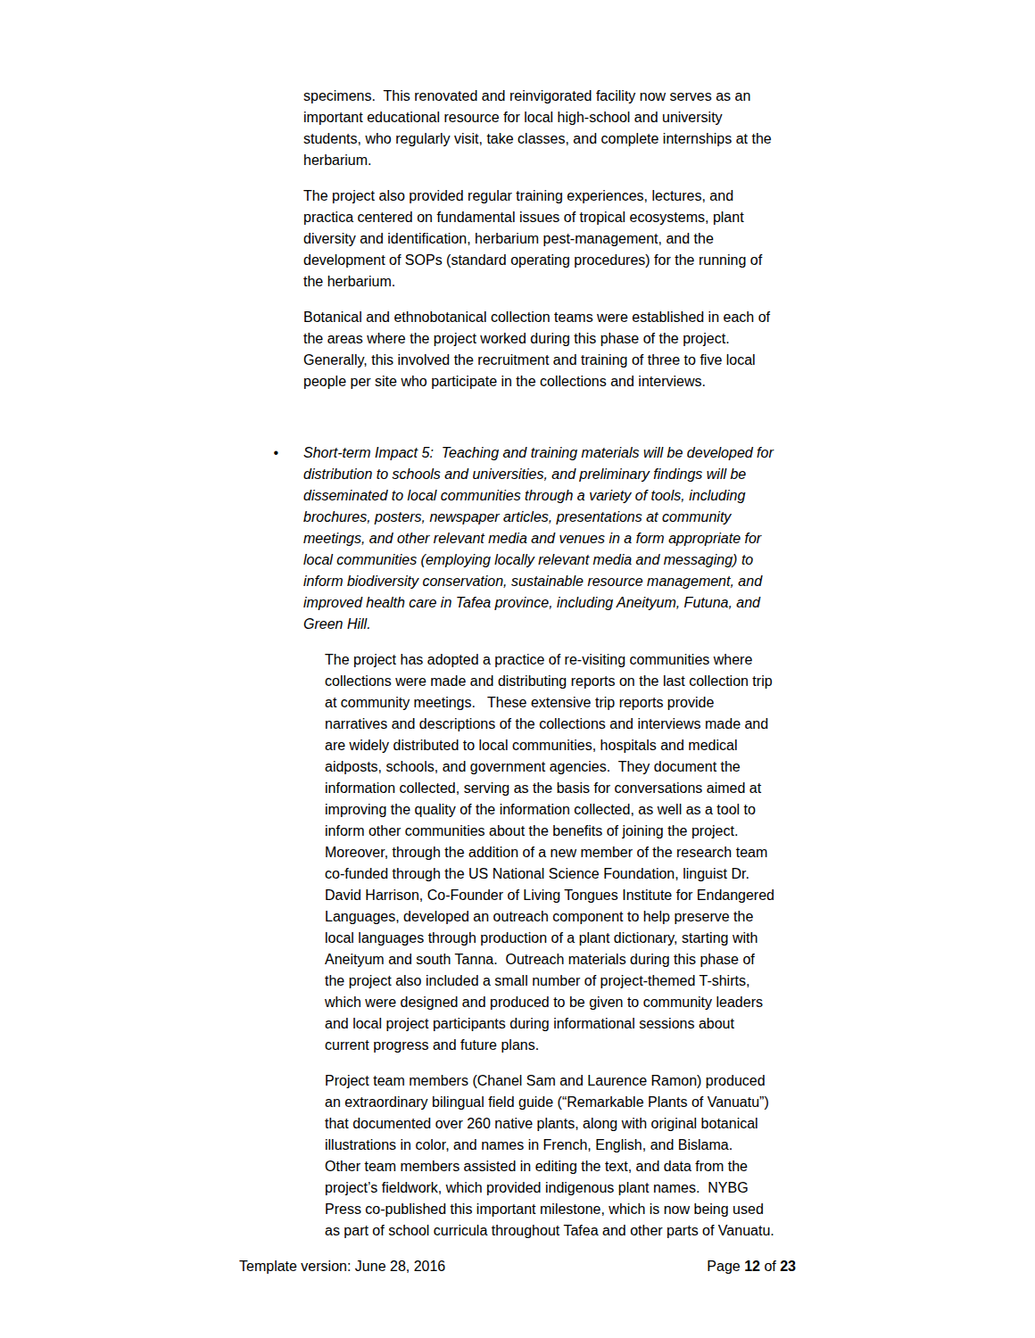specimens. This renovated and reinvigorated facility now serves as an important educational resource for local high-school and university students, who regularly visit, take classes, and complete internships at the herbarium.
The project also provided regular training experiences, lectures, and practica centered on fundamental issues of tropical ecosystems, plant diversity and identification, herbarium pest-management, and the development of SOPs (standard operating procedures) for the running of the herbarium.
Botanical and ethnobotanical collection teams were established in each of the areas where the project worked during this phase of the project. Generally, this involved the recruitment and training of three to five local people per site who participate in the collections and interviews.
Short-term Impact 5: Teaching and training materials will be developed for distribution to schools and universities, and preliminary findings will be disseminated to local communities through a variety of tools, including brochures, posters, newspaper articles, presentations at community meetings, and other relevant media and venues in a form appropriate for local communities (employing locally relevant media and messaging) to inform biodiversity conservation, sustainable resource management, and improved health care in Tafea province, including Aneityum, Futuna, and Green Hill.
The project has adopted a practice of re-visiting communities where collections were made and distributing reports on the last collection trip at community meetings. These extensive trip reports provide narratives and descriptions of the collections and interviews made and are widely distributed to local communities, hospitals and medical aidposts, schools, and government agencies. They document the information collected, serving as the basis for conversations aimed at improving the quality of the information collected, as well as a tool to inform other communities about the benefits of joining the project. Moreover, through the addition of a new member of the research team co-funded through the US National Science Foundation, linguist Dr. David Harrison, Co-Founder of Living Tongues Institute for Endangered Languages, developed an outreach component to help preserve the local languages through production of a plant dictionary, starting with Aneityum and south Tanna. Outreach materials during this phase of the project also included a small number of project-themed T-shirts, which were designed and produced to be given to community leaders and local project participants during informational sessions about current progress and future plans.
Project team members (Chanel Sam and Laurence Ramon) produced an extraordinary bilingual field guide (“Remarkable Plants of Vanuatu”) that documented over 260 native plants, along with original botanical illustrations in color, and names in French, English, and Bislama. Other team members assisted in editing the text, and data from the project’s fieldwork, which provided indigenous plant names. NYBG Press co-published this important milestone, which is now being used as part of school curricula throughout Tafea and other parts of Vanuatu.
Template version: June 28, 2016 Page 12 of 23